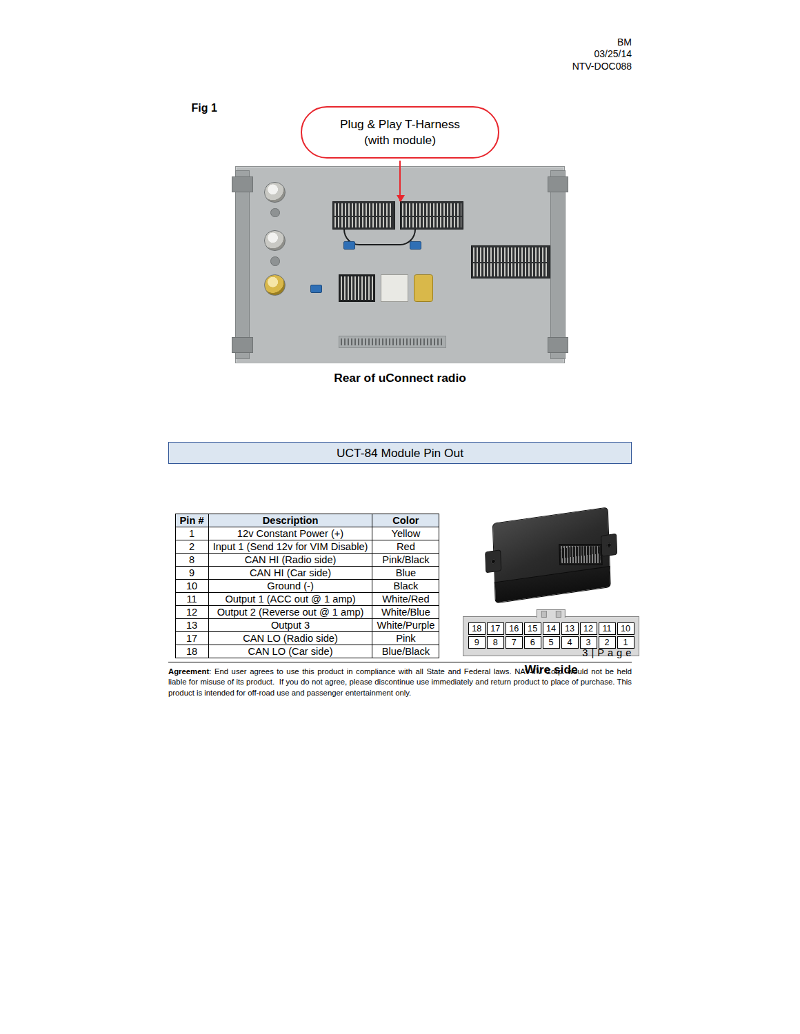BM
03/25/14
NTV-DOC088
Fig 1
Plug & Play T-Harness
(with module)
Rear of uConnect radio
UCT-84 Module Pin Out
| Pin # | Description | Color |
| --- | --- | --- |
| 1 | 12v Constant Power (+) | Yellow |
| 2 | Input 1 (Send 12v for VIM Disable) | Red |
| 8 | CAN HI (Radio side) | Pink/Black |
| 9 | CAN HI (Car side) | Blue |
| 10 | Ground (-) | Black |
| 11 | Output 1 (ACC out @ 1 amp) | White/Red |
| 12 | Output 2 (Reverse out @ 1 amp) | White/Blue |
| 13 | Output 3 | White/Purple |
| 17 | CAN LO (Radio side) | Pink |
| 18 | CAN LO (Car side) | Blue/Black |
| 18 | 17 | 16 | 15 | 14 | 13 | 12 | 11 | 10 |
| 9 | 8 | 7 | 6 | 5 | 4 | 3 | 2 | 1 |
Wire side
3 | P a g e
Agreement: End user agrees to use this product in compliance with all State and Federal laws. NAV-TV Corp. would not be held liable for misuse of its product. If you do not agree, please discontinue use immediately and return product to place of purchase. This product is intended for off-road use and passenger entertainment only.